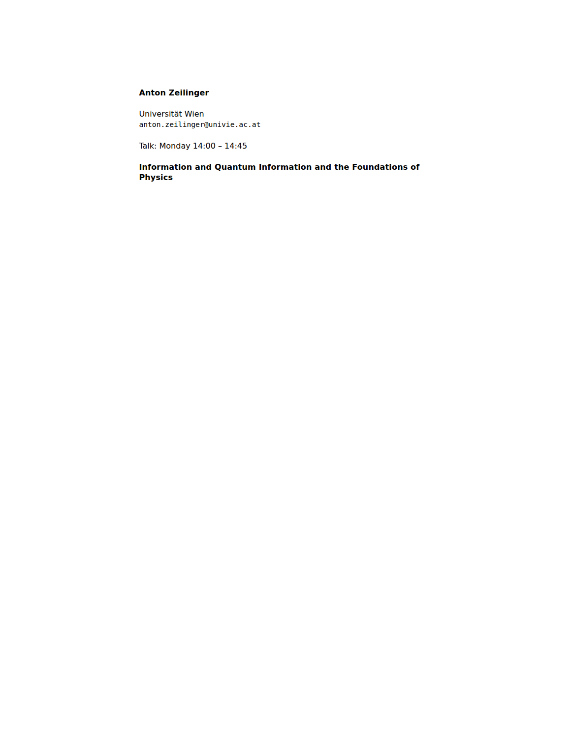Anton Zeilinger
Universität Wien
anton.zeilinger@univie.ac.at
Talk: Monday 14:00 – 14:45
Information and Quantum Information and the Foundations of Physics